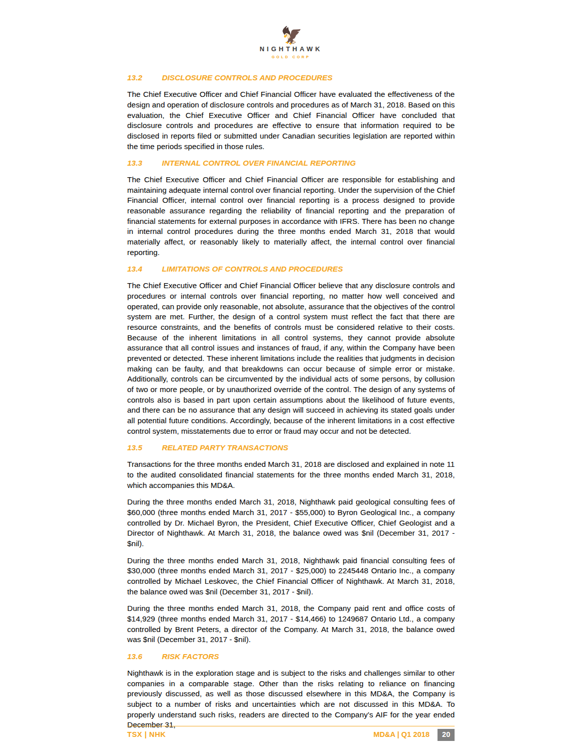🦅
NIGHTHAWK
GOLD CORP
13.2 DISCLOSURE CONTROLS AND PROCEDURES
The Chief Executive Officer and Chief Financial Officer have evaluated the effectiveness of the design and operation of disclosure controls and procedures as of March 31, 2018. Based on this evaluation, the Chief Executive Officer and Chief Financial Officer have concluded that disclosure controls and procedures are effective to ensure that information required to be disclosed in reports filed or submitted under Canadian securities legislation are reported within the time periods specified in those rules.
13.3 INTERNAL CONTROL OVER FINANCIAL REPORTING
The Chief Executive Officer and Chief Financial Officer are responsible for establishing and maintaining adequate internal control over financial reporting. Under the supervision of the Chief Financial Officer, internal control over financial reporting is a process designed to provide reasonable assurance regarding the reliability of financial reporting and the preparation of financial statements for external purposes in accordance with IFRS. There has been no change in internal control procedures during the three months ended March 31, 2018 that would materially affect, or reasonably likely to materially affect, the internal control over financial reporting.
13.4 LIMITATIONS OF CONTROLS AND PROCEDURES
The Chief Executive Officer and Chief Financial Officer believe that any disclosure controls and procedures or internal controls over financial reporting, no matter how well conceived and operated, can provide only reasonable, not absolute, assurance that the objectives of the control system are met. Further, the design of a control system must reflect the fact that there are resource constraints, and the benefits of controls must be considered relative to their costs. Because of the inherent limitations in all control systems, they cannot provide absolute assurance that all control issues and instances of fraud, if any, within the Company have been prevented or detected. These inherent limitations include the realities that judgments in decision making can be faulty, and that breakdowns can occur because of simple error or mistake. Additionally, controls can be circumvented by the individual acts of some persons, by collusion of two or more people, or by unauthorized override of the control. The design of any systems of controls also is based in part upon certain assumptions about the likelihood of future events, and there can be no assurance that any design will succeed in achieving its stated goals under all potential future conditions. Accordingly, because of the inherent limitations in a cost effective control system, misstatements due to error or fraud may occur and not be detected.
13.5 RELATED PARTY TRANSACTIONS
Transactions for the three months ended March 31, 2018 are disclosed and explained in note 11 to the audited consolidated financial statements for the three months ended March 31, 2018, which accompanies this MD&A.
During the three months ended March 31, 2018, Nighthawk paid geological consulting fees of $60,000 (three months ended March 31, 2017 - $55,000) to Byron Geological Inc., a company controlled by Dr. Michael Byron, the President, Chief Executive Officer, Chief Geologist and a Director of Nighthawk. At March 31, 2018, the balance owed was $nil (December 31, 2017 - $nil).
During the three months ended March 31, 2018, Nighthawk paid financial consulting fees of $30,000 (three months ended March 31, 2017 - $25,000) to 2245448 Ontario Inc., a company controlled by Michael Leskovec, the Chief Financial Officer of Nighthawk. At March 31, 2018, the balance owed was $nil (December 31, 2017 - $nil).
During the three months ended March 31, 2018, the Company paid rent and office costs of $14,929 (three months ended March 31, 2017 - $14,466) to 1249687 Ontario Ltd., a company controlled by Brent Peters, a director of the Company. At March 31, 2018, the balance owed was $nil (December 31, 2017 - $nil).
13.6 RISK FACTORS
Nighthawk is in the exploration stage and is subject to the risks and challenges similar to other companies in a comparable stage. Other than the risks relating to reliance on financing previously discussed, as well as those discussed elsewhere in this MD&A, the Company is subject to a number of risks and uncertainties which are not discussed in this MD&A. To properly understand such risks, readers are directed to the Company’s AIF for the year ended December 31,
TSX | NHK
MD&A | Q1 2018 20